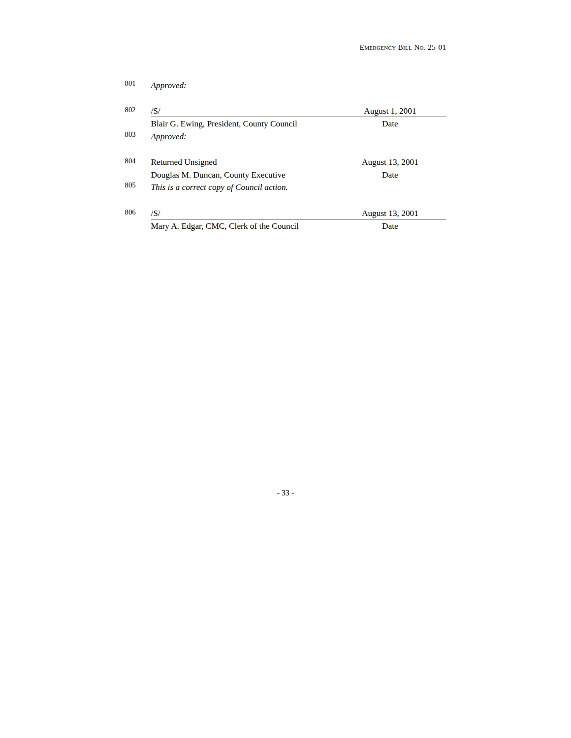Emergency Bill No. 25-01
| 801 | Approved: |
| 802 | / /S/ / August 1, 2001 / / Blair G. Ewing, President, County Council / Date / |
| 803 | Approved: |
| 804 | / Returned Unsigned / August 13, 2001 / / Douglas M. Duncan, County Executive / Date / |
| 805 | This is a correct copy of Council action. |
| 806 | / /S/ / August 13, 2001 / / Mary A. Edgar, CMC, Clerk of the Council / Date / |
- 33 -